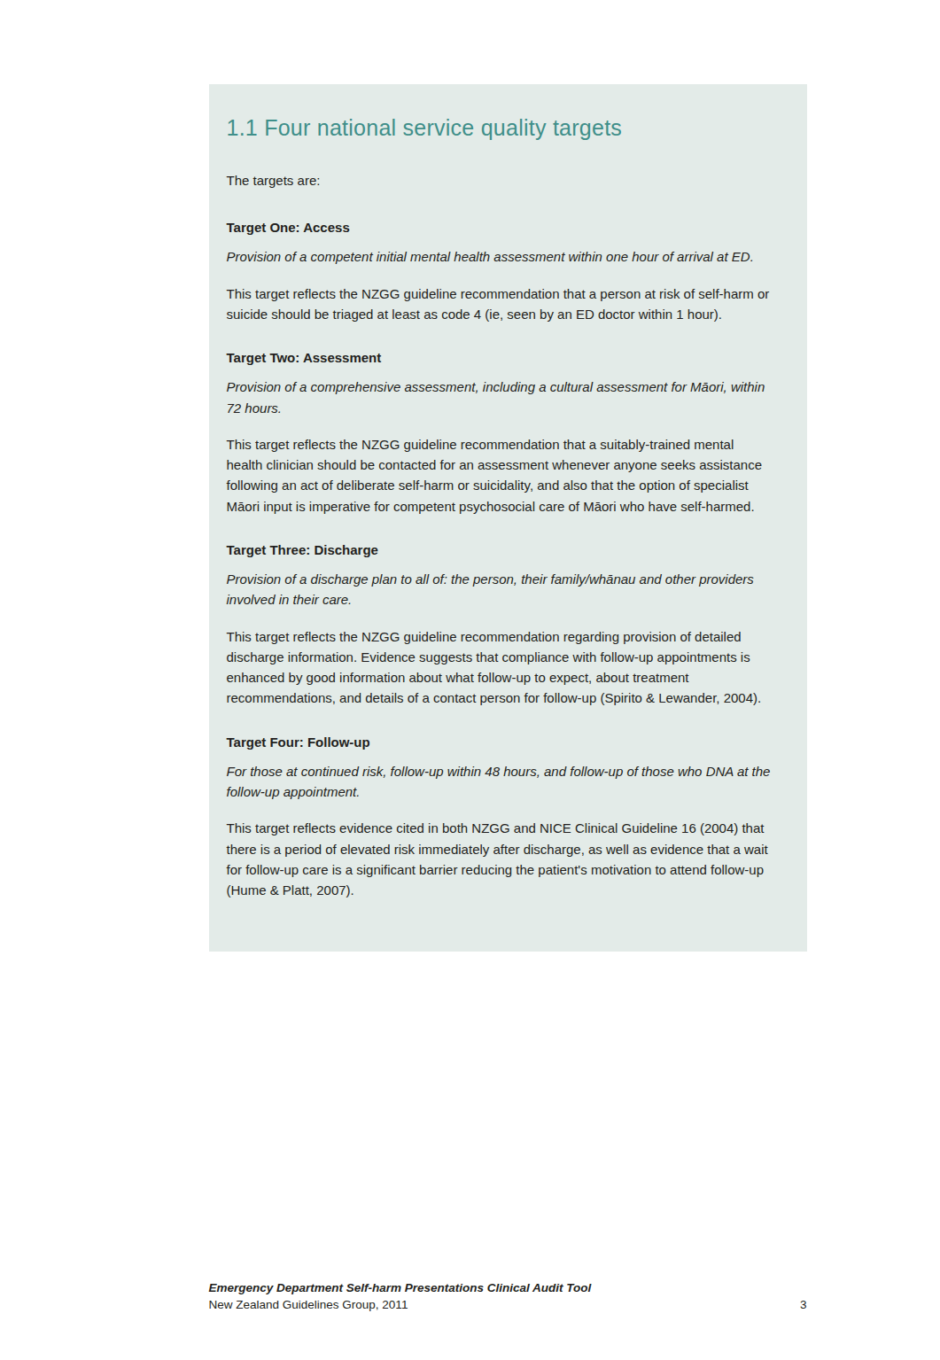1.1 Four national service quality targets
The targets are:
Target One: Access
Provision of a competent initial mental health assessment within one hour of arrival at ED.
This target reflects the NZGG guideline recommendation that a person at risk of self-harm or suicide should be triaged at least as code 4 (ie, seen by an ED doctor within 1 hour).
Target Two: Assessment
Provision of a comprehensive assessment, including a cultural assessment for Māori, within 72 hours.
This target reflects the NZGG guideline recommendation that a suitably-trained mental health clinician should be contacted for an assessment whenever anyone seeks assistance following an act of deliberate self-harm or suicidality, and also that the option of specialist Māori input is imperative for competent psychosocial care of Māori who have self-harmed.
Target Three: Discharge
Provision of a discharge plan to all of: the person, their family/whānau and other providers involved in their care.
This target reflects the NZGG guideline recommendation regarding provision of detailed discharge information. Evidence suggests that compliance with follow-up appointments is enhanced by good information about what follow-up to expect, about treatment recommendations, and details of a contact person for follow-up (Spirito & Lewander, 2004).
Target Four: Follow-up
For those at continued risk, follow-up within 48 hours, and follow-up of those who DNA at the follow-up appointment.
This target reflects evidence cited in both NZGG and NICE Clinical Guideline 16 (2004) that there is a period of elevated risk immediately after discharge, as well as evidence that a wait for follow-up care is a significant barrier reducing the patient's motivation to attend follow-up (Hume & Platt, 2007).
Emergency Department Self-harm Presentations Clinical Audit Tool
New Zealand Guidelines Group, 2011 3